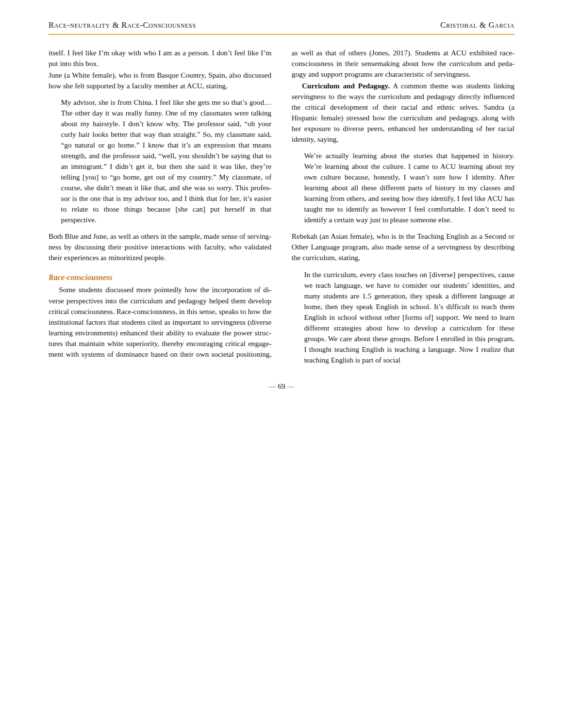Race-neutrality & Race-Consciousness
Cristobal & Garcia
itself. I feel like I’m okay with who I am as a person. I don’t feel like I’m put into this box.
June (a White female), who is from Basque Country, Spain, also discussed how she felt supported by a faculty member at ACU, stating,
My advisor, she is from China. I feel like she gets me so that’s good…The other day it was really funny. One of my classmates were talking about my hairstyle. I don’t know why. The professor said, “oh your curly hair looks better that way than straight.” So, my classmate said, “go natural or go home.” I know that it’s an expression that means strength, and the professor said, “well, you shouldn’t be saying that to an immigrant.” I didn’t get it, but then she said it was like, they’re telling [you] to “go home, get out of my country.” My classmate, of course, she didn’t mean it like that, and she was so sorry. This professor is the one that is my advisor too, and I think that for her, it’s easier to relate to those things because [she can] put herself in that perspective.
Both Blue and June, as well as others in the sample, made sense of servingness by discussing their positive interactions with faculty, who validated their experiences as minoritized people.
Race-consciousness
Some students discussed more pointedly how the incorporation of diverse perspectives into the curriculum and pedagogy helped them develop critical consciousness. Race-consciousness, in this sense, speaks to how the institutional factors that students cited as important to servingness (diverse learning environments) enhanced their ability to evaluate the power structures that maintain white superiority, thereby encouraging critical engagement with systems of dominance based on their own societal positioning, as well as that of others (Jones, 2017). Students at ACU exhibited race-consciousness in their sensemaking about how the curriculum and pedagogy and support programs are characteristic of servingness.
Curriculum and Pedagogy. A common theme was students linking servingness to the ways the curriculum and pedagogy directly influenced the critical development of their racial and ethnic selves. Sandra (a Hispanic female) stressed how the curriculum and pedagogy, along with her exposure to diverse peers, enhanced her understanding of her racial identity, saying,
We’re actually learning about the stories that happened in history. We’re learning about the culture. I came to ACU learning about my own culture because, honestly, I wasn’t sure how I identity. After learning about all these different parts of history in my classes and learning from others, and seeing how they identify, I feel like ACU has taught me to identify as however I feel comfortable. I don’t need to identify a certain way just to please someone else.
Rebekah (an Asian female), who is in the Teaching English as a Second or Other Language program, also made sense of a servingness by describing the curriculum, stating,
In the curriculum, every class touches on [diverse] perspectives, cause we teach language, we have to consider our students’ identities, and many students are 1.5 generation, they speak a different language at home, then they speak English in school. It’s difficult to teach them English in school without other [forms of] support. We need to learn different strategies about how to develop a curriculum for these groups. We care about these groups. Before I enrolled in this program, I thought teaching English is teaching a language. Now I realize that teaching English is part of social
— 69 —